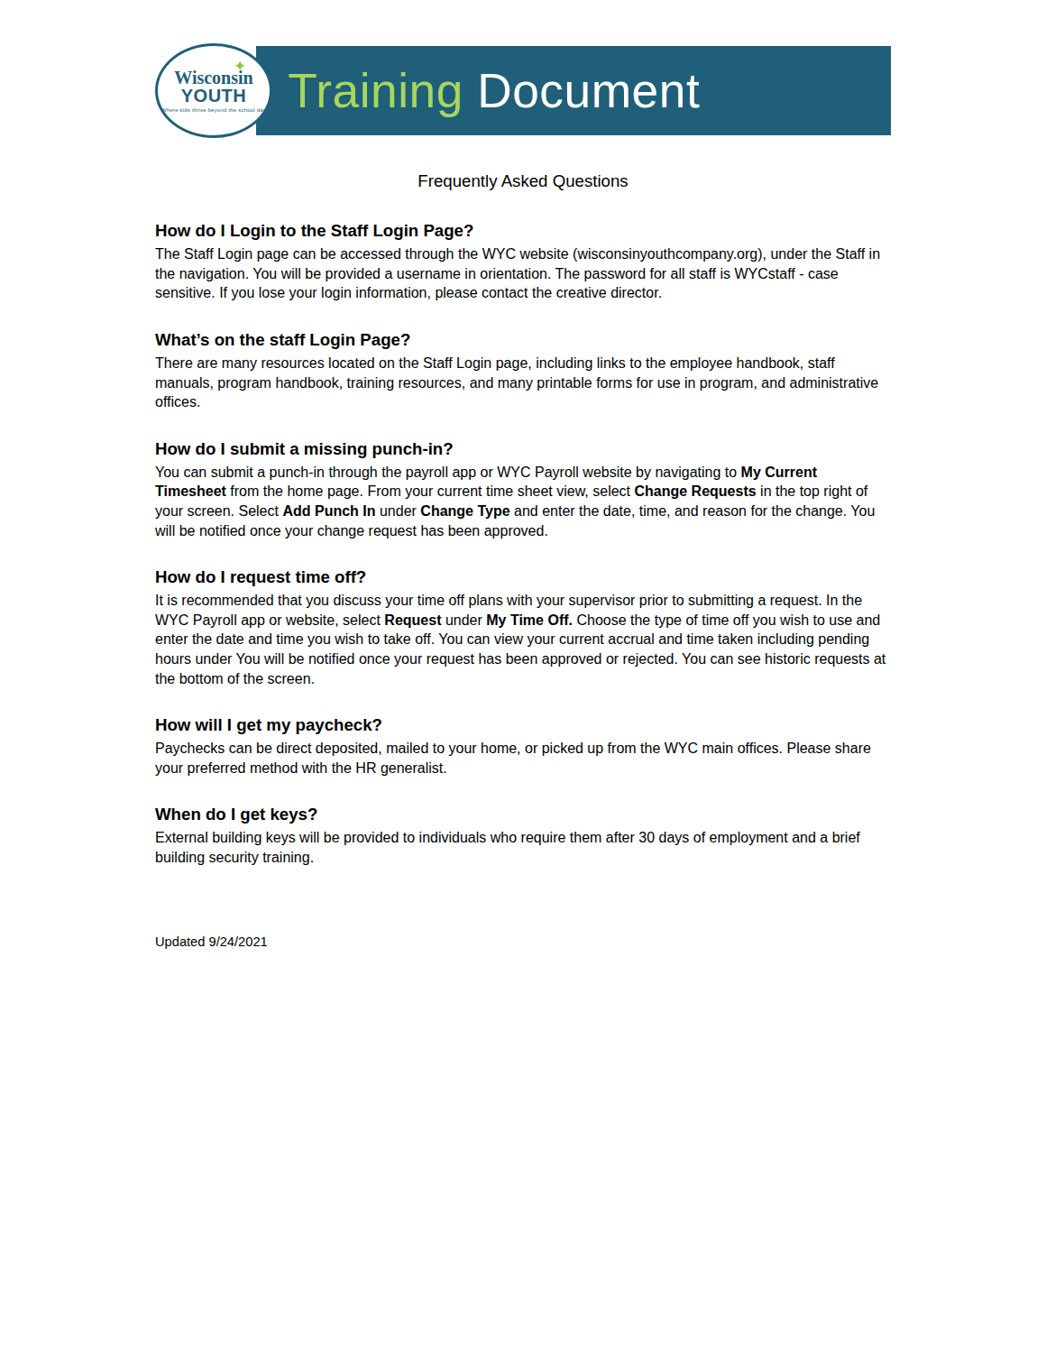✦ Wisconsin YOUTH Where kids thrive beyond the school day
Training Document
Frequently Asked Questions
How do I Login to the Staff Login Page?
The Staff Login page can be accessed through the WYC website (wisconsinyouthcompany.org), under the Staff in the navigation. You will be provided a username in orientation. The password for all staff is WYCstaff - case sensitive. If you lose your login information, please contact the creative director.
What’s on the staff Login Page?
There are many resources located on the Staff Login page, including links to the employee handbook, staff manuals, program handbook, training resources, and many printable forms for use in program, and administrative offices.
How do I submit a missing punch-in?
You can submit a punch-in through the payroll app or WYC Payroll website by navigating to My Current Timesheet from the home page. From your current time sheet view, select Change Requests in the top right of your screen. Select Add Punch In under Change Type and enter the date, time, and reason for the change. You will be notified once your change request has been approved.
How do I request time off?
It is recommended that you discuss your time off plans with your supervisor prior to submitting a request. In the WYC Payroll app or website, select Request under My Time Off. Choose the type of time off you wish to use and enter the date and time you wish to take off. You can view your current accrual and time taken including pending hours under You will be notified once your request has been approved or rejected. You can see historic requests at the bottom of the screen.
How will I get my paycheck?
Paychecks can be direct deposited, mailed to your home, or picked up from the WYC main offices. Please share your preferred method with the HR generalist.
When do I get keys?
External building keys will be provided to individuals who require them after 30 days of employment and a brief building security training.
Updated 9/24/2021